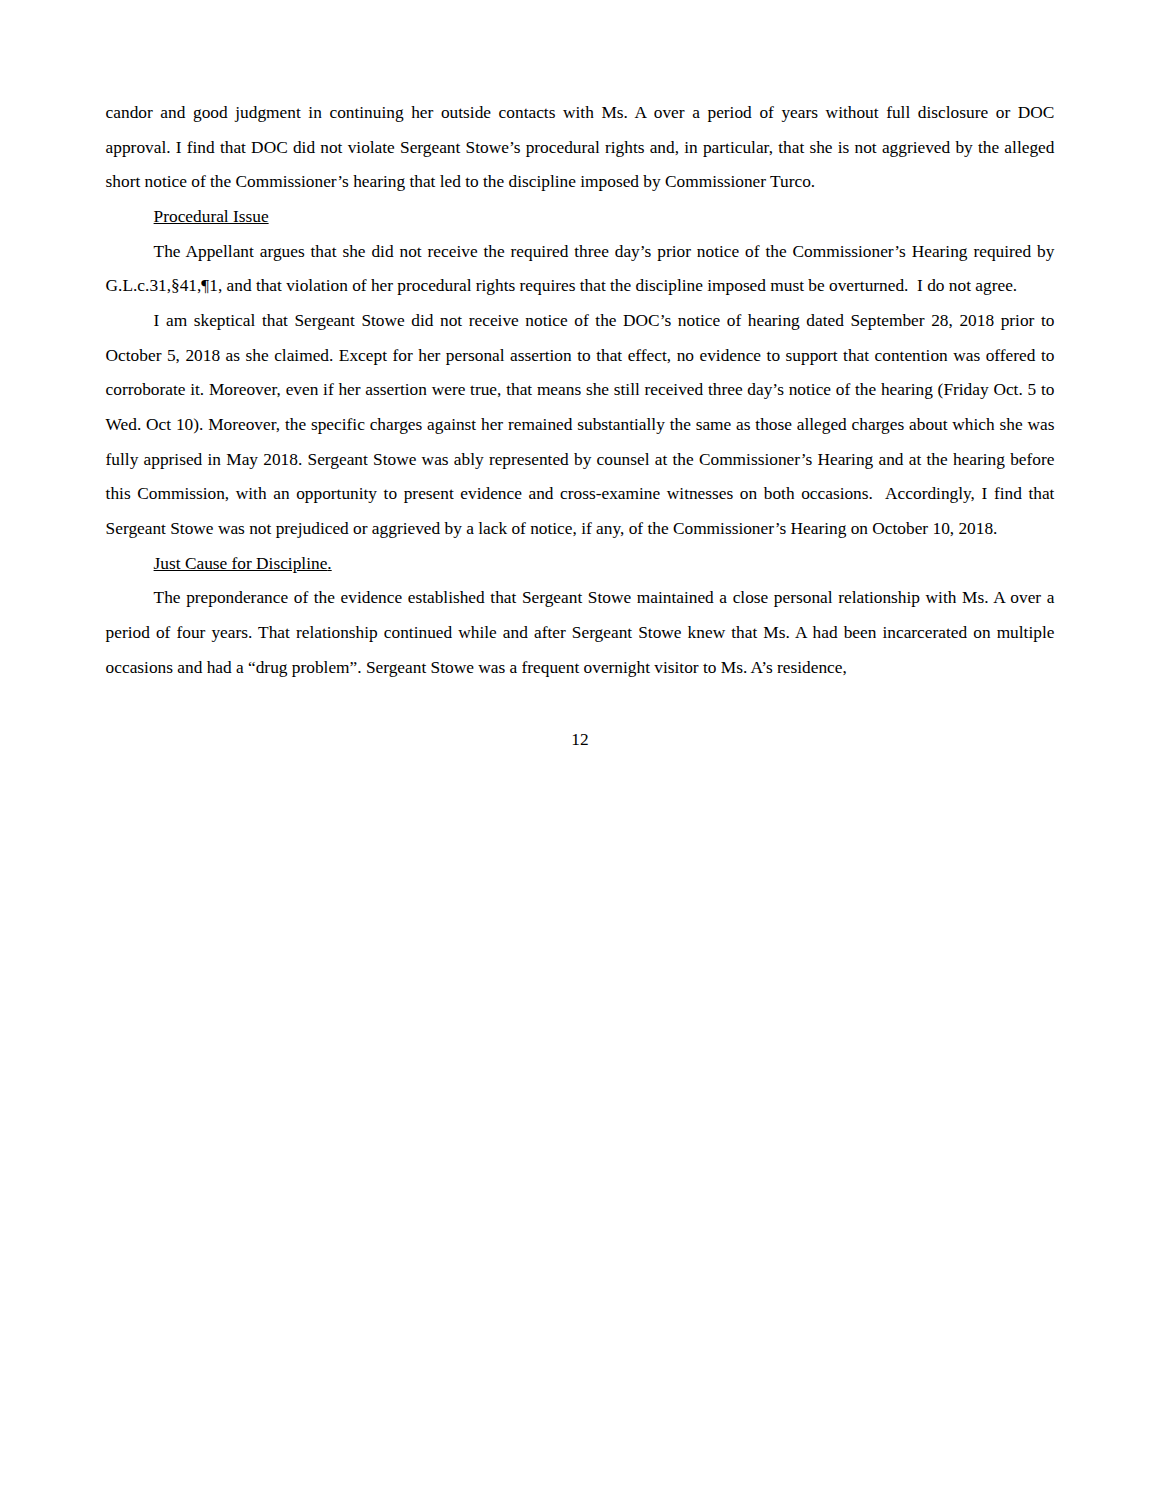candor and good judgment in continuing her outside contacts with Ms. A over a period of years without full disclosure or DOC approval. I find that DOC did not violate Sergeant Stowe’s procedural rights and, in particular, that she is not aggrieved by the alleged short notice of the Commissioner’s hearing that led to the discipline imposed by Commissioner Turco.
Procedural Issue
The Appellant argues that she did not receive the required three day’s prior notice of the Commissioner’s Hearing required by G.L.c.31,§41,¶1, and that violation of her procedural rights requires that the discipline imposed must be overturned. I do not agree.
I am skeptical that Sergeant Stowe did not receive notice of the DOC’s notice of hearing dated September 28, 2018 prior to October 5, 2018 as she claimed. Except for her personal assertion to that effect, no evidence to support that contention was offered to corroborate it. Moreover, even if her assertion were true, that means she still received three day’s notice of the hearing (Friday Oct. 5 to Wed. Oct 10). Moreover, the specific charges against her remained substantially the same as those alleged charges about which she was fully apprised in May 2018. Sergeant Stowe was ably represented by counsel at the Commissioner’s Hearing and at the hearing before this Commission, with an opportunity to present evidence and cross-examine witnesses on both occasions. Accordingly, I find that Sergeant Stowe was not prejudiced or aggrieved by a lack of notice, if any, of the Commissioner’s Hearing on October 10, 2018.
Just Cause for Discipline.
The preponderance of the evidence established that Sergeant Stowe maintained a close personal relationship with Ms. A over a period of four years. That relationship continued while and after Sergeant Stowe knew that Ms. A had been incarcerated on multiple occasions and had a “drug problem”. Sergeant Stowe was a frequent overnight visitor to Ms. A’s residence,
12